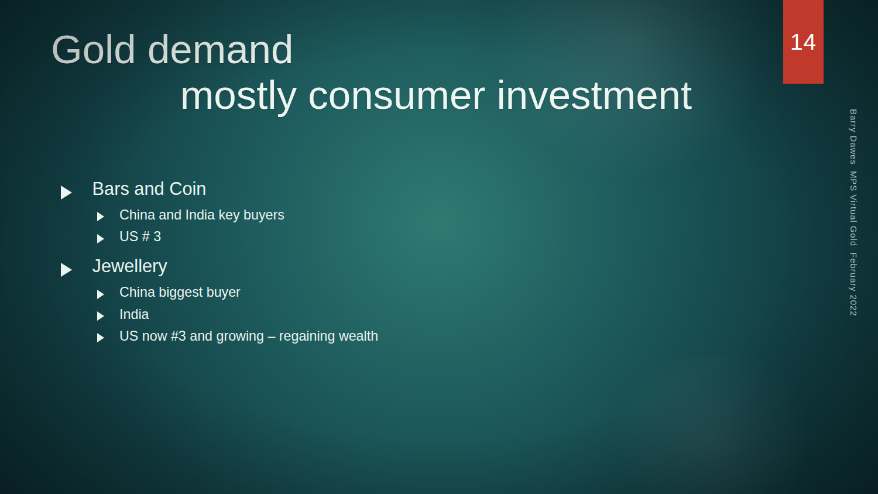14
Barry Dawes MPS Virtual Gold February 2022
Gold demand mostly consumer investment
Bars and Coin
China and India key buyers
US # 3
Jewellery
China biggest buyer
India
US now #3 and growing – regaining wealth